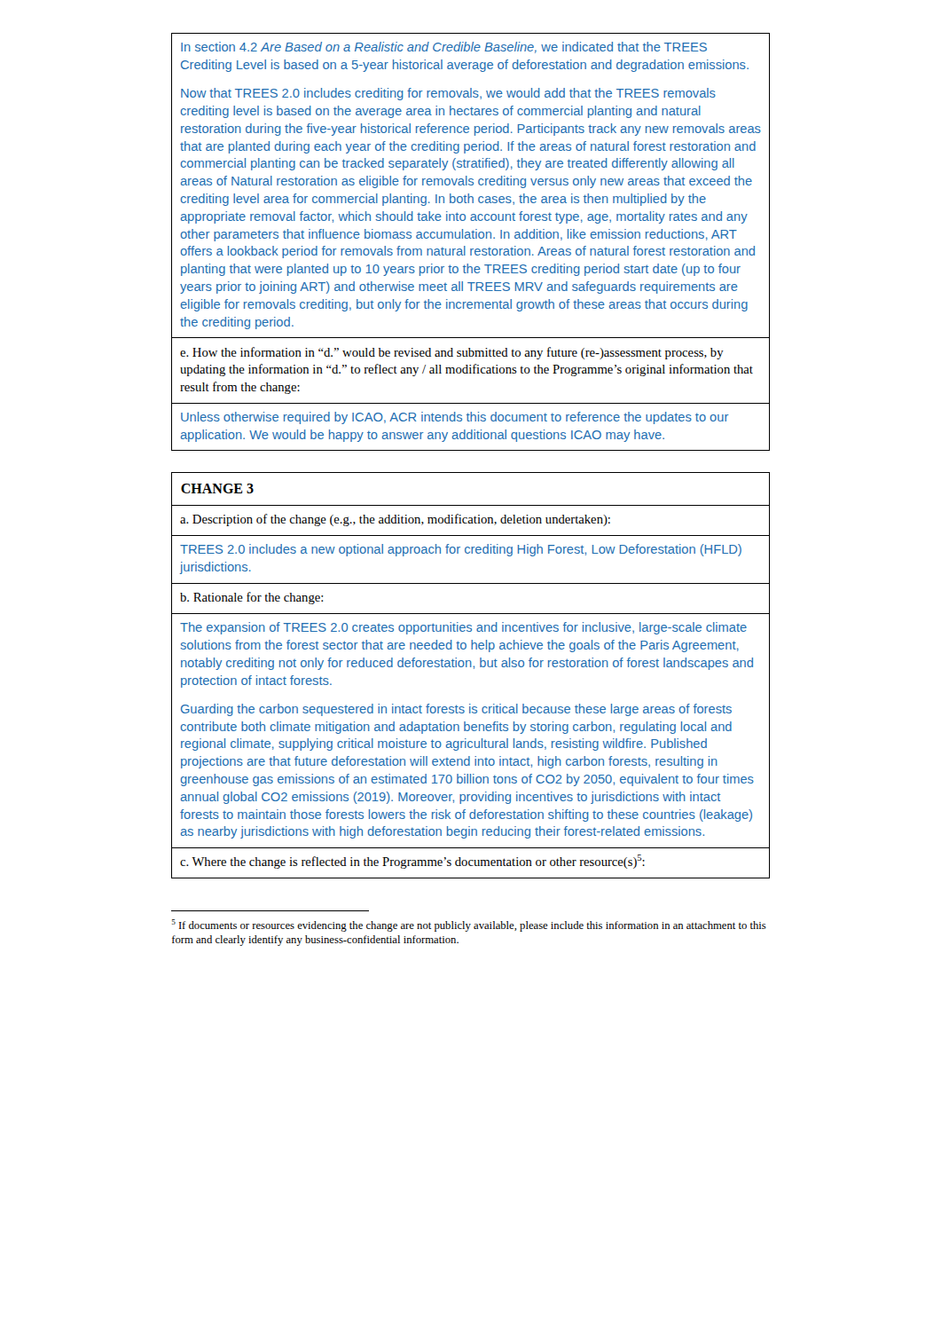| In section 4.2 Are Based on a Realistic and Credible Baseline, we indicated that the TREES Crediting Level is based on a 5-year historical average of deforestation and degradation emissions. Now that TREES 2.0 includes crediting for removals, we would add that the TREES removals crediting level is based on the average area in hectares of commercial planting and natural restoration during the five-year historical reference period. Participants track any new removals areas that are planted during each year of the crediting period. If the areas of natural forest restoration and commercial planting can be tracked separately (stratified), they are treated differently allowing all areas of Natural restoration as eligible for removals crediting versus only new areas that exceed the crediting level area for commercial planting. In both cases, the area is then multiplied by the appropriate removal factor, which should take into account forest type, age, mortality rates and any other parameters that influence biomass accumulation. In addition, like emission reductions, ART offers a lookback period for removals from natural restoration. Areas of natural forest restoration and planting that were planted up to 10 years prior to the TREES crediting period start date (up to four years prior to joining ART) and otherwise meet all TREES MRV and safeguards requirements are eligible for removals crediting, but only for the incremental growth of these areas that occurs during the crediting period. |
| e. How the information in “d.” would be revised and submitted to any future (re-)assessment process, by updating the information in “d.” to reflect any / all modifications to the Programme’s original information that result from the change: |
| Unless otherwise required by ICAO, ACR intends this document to reference the updates to our application. We would be happy to answer any additional questions ICAO may have. |
| CHANGE 3 |
| a. Description of the change (e.g., the addition, modification, deletion undertaken): |
| TREES 2.0 includes a new optional approach for crediting High Forest, Low Deforestation (HFLD) jurisdictions. |
| b. Rationale for the change: |
| The expansion of TREES 2.0 creates opportunities and incentives for inclusive, large-scale climate solutions from the forest sector that are needed to help achieve the goals of the Paris Agreement, notably crediting not only for reduced deforestation, but also for restoration of forest landscapes and protection of intact forests. Guarding the carbon sequestered in intact forests is critical because these large areas of forests contribute both climate mitigation and adaptation benefits by storing carbon, regulating local and regional climate, supplying critical moisture to agricultural lands, resisting wildfire. Published projections are that future deforestation will extend into intact, high carbon forests, resulting in greenhouse gas emissions of an estimated 170 billion tons of CO2 by 2050, equivalent to four times annual global CO2 emissions (2019). Moreover, providing incentives to jurisdictions with intact forests to maintain those forests lowers the risk of deforestation shifting to these countries (leakage) as nearby jurisdictions with high deforestation begin reducing their forest-related emissions. |
| c. Where the change is reflected in the Programme’s documentation or other resource(s) 5 : |
5 If documents or resources evidencing the change are not publicly available, please include this information in an attachment to this form and clearly identify any business-confidential information.